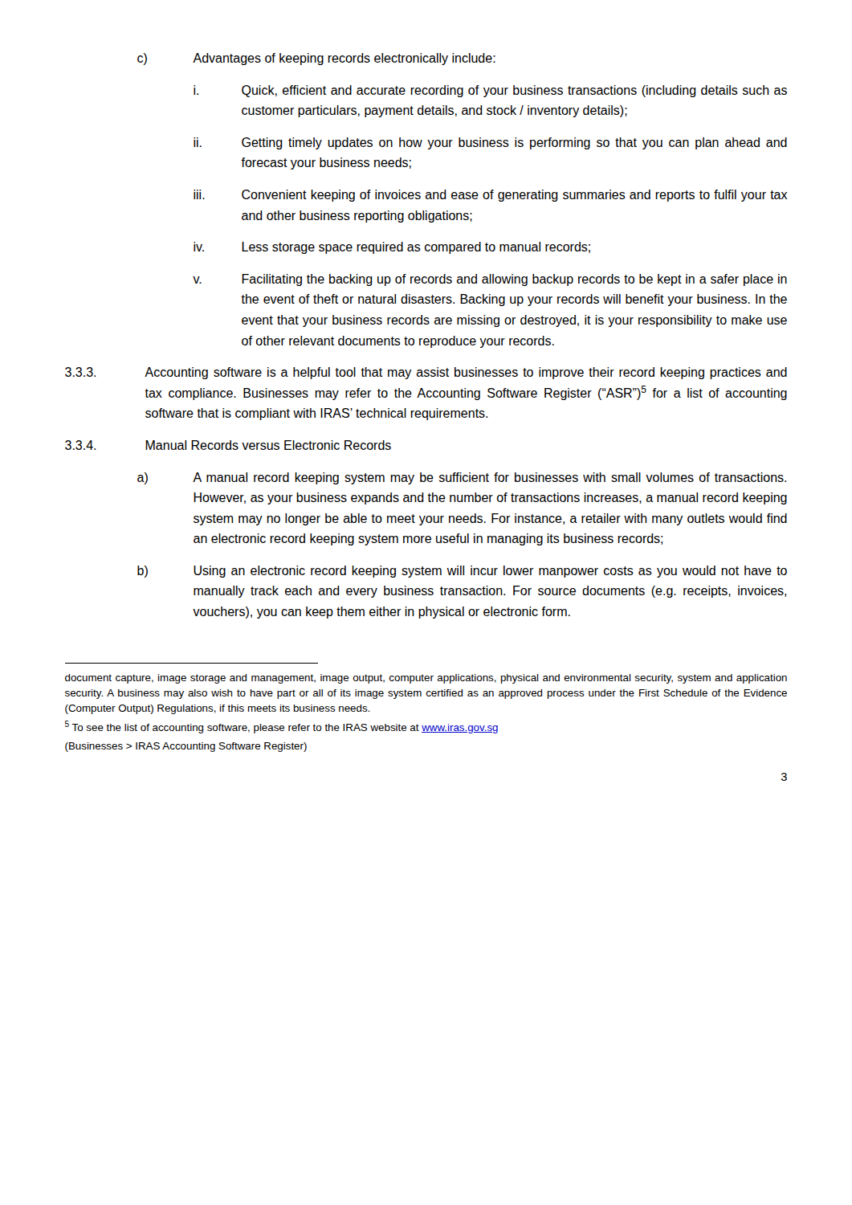c)
Advantages of keeping records electronically include:
i.
Quick, efficient and accurate recording of your business transactions (including details such as customer particulars, payment details, and stock / inventory details);
ii.
Getting timely updates on how your business is performing so that you can plan ahead and forecast your business needs;
iii.
Convenient keeping of invoices and ease of generating summaries and reports to fulfil your tax and other business reporting obligations;
iv.
Less storage space required as compared to manual records;
v.
Facilitating the backing up of records and allowing backup records to be kept in a safer place in the event of theft or natural disasters. Backing up your records will benefit your business. In the event that your business records are missing or destroyed, it is your responsibility to make use of other relevant documents to reproduce your records.
3.3.3.
Accounting software is a helpful tool that may assist businesses to improve their record keeping practices and tax compliance. Businesses may refer to the Accounting Software Register (“ASR”)5 for a list of accounting software that is compliant with IRAS’ technical requirements.
3.3.4.
Manual Records versus Electronic Records
a)
A manual record keeping system may be sufficient for businesses with small volumes of transactions. However, as your business expands and the number of transactions increases, a manual record keeping system may no longer be able to meet your needs. For instance, a retailer with many outlets would find an electronic record keeping system more useful in managing its business records;
b)
Using an electronic record keeping system will incur lower manpower costs as you would not have to manually track each and every business transaction. For source documents (e.g. receipts, invoices, vouchers), you can keep them either in physical or electronic form.
document capture, image storage and management, image output, computer applications, physical and environmental security, system and application security. A business may also wish to have part or all of its image system certified as an approved process under the First Schedule of the Evidence (Computer Output) Regulations, if this meets its business needs.
5 To see the list of accounting software, please refer to the IRAS website at www.iras.gov.sg
(Businesses > IRAS Accounting Software Register)
3